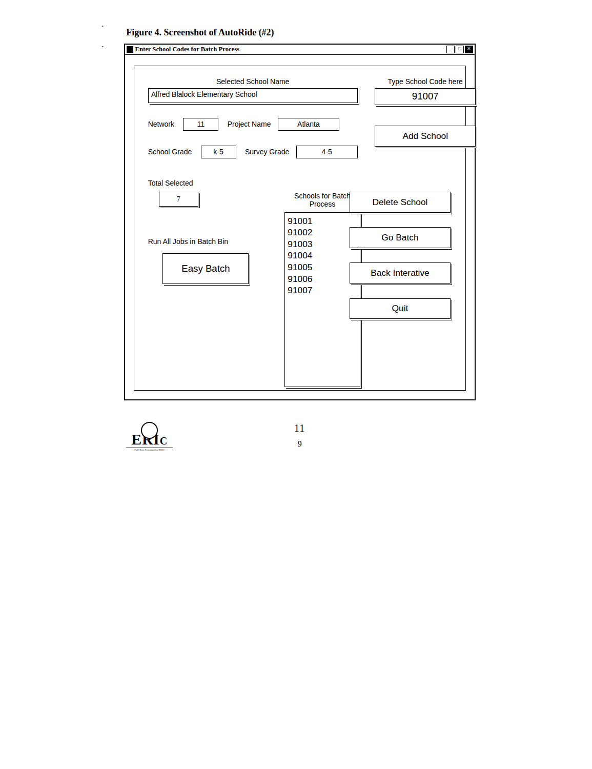.
.
Figure 4. Screenshot of AutoRide (#2)
Enter School Codes for Batch Process
_
□
✕
Selected School Name
Alfred Blalock Elementary School
Network 11 Project Name Atlanta
School Grade k-5 Survey Grade 4-5
Total Selected
7
Run All Jobs in Batch Bin
Easy Batch
Type School Code here
91007
Add School
Schools for Batch Process
91001
91002
91003
91004
91005
91006
91007
Delete School
Go Batch
Back Interative
Quit
11
ERIC
Full Text Provided by ERIC
9